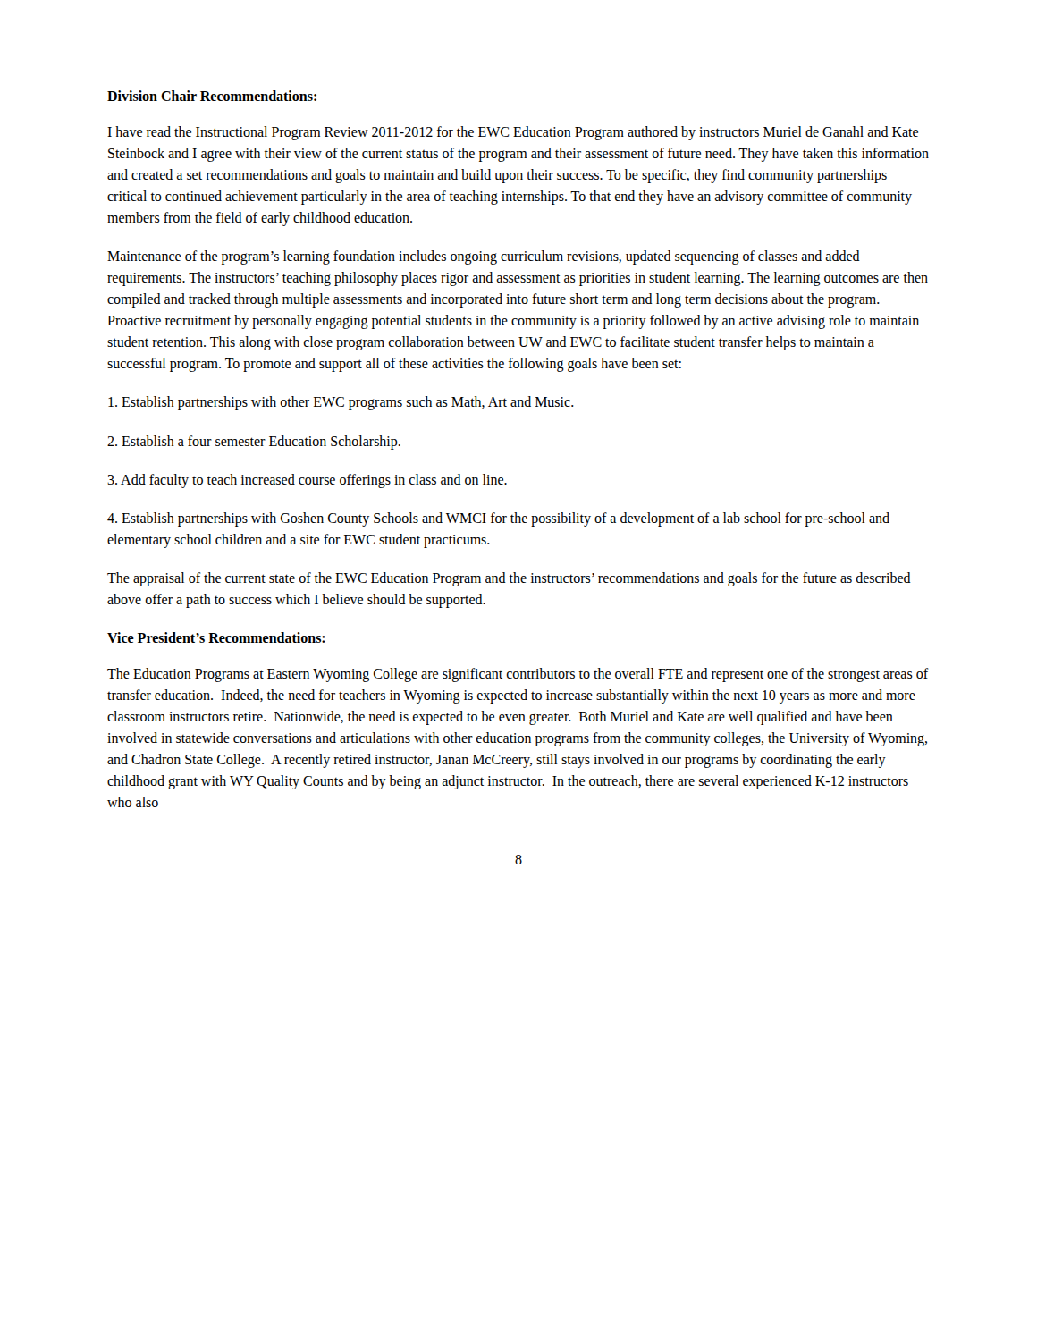Division Chair Recommendations:
I have read the Instructional Program Review 2011-2012 for the EWC Education Program authored by instructors Muriel de Ganahl and Kate Steinbock and I agree with their view of the current status of the program and their assessment of future need. They have taken this information and created a set recommendations and goals to maintain and build upon their success. To be specific, they find community partnerships critical to continued achievement particularly in the area of teaching internships. To that end they have an advisory committee of community members from the field of early childhood education.
Maintenance of the program’s learning foundation includes ongoing curriculum revisions, updated sequencing of classes and added requirements. The instructors’ teaching philosophy places rigor and assessment as priorities in student learning. The learning outcomes are then compiled and tracked through multiple assessments and incorporated into future short term and long term decisions about the program. Proactive recruitment by personally engaging potential students in the community is a priority followed by an active advising role to maintain student retention. This along with close program collaboration between UW and EWC to facilitate student transfer helps to maintain a successful program. To promote and support all of these activities the following goals have been set:
1. Establish partnerships with other EWC programs such as Math, Art and Music.
2. Establish a four semester Education Scholarship.
3. Add faculty to teach increased course offerings in class and on line.
4. Establish partnerships with Goshen County Schools and WMCI for the possibility of a development of a lab school for pre-school and elementary school children and a site for EWC student practicums.
The appraisal of the current state of the EWC Education Program and the instructors’ recommendations and goals for the future as described above offer a path to success which I believe should be supported.
Vice President’s Recommendations:
The Education Programs at Eastern Wyoming College are significant contributors to the overall FTE and represent one of the strongest areas of transfer education. Indeed, the need for teachers in Wyoming is expected to increase substantially within the next 10 years as more and more classroom instructors retire. Nationwide, the need is expected to be even greater. Both Muriel and Kate are well qualified and have been involved in statewide conversations and articulations with other education programs from the community colleges, the University of Wyoming, and Chadron State College. A recently retired instructor, Janan McCreery, still stays involved in our programs by coordinating the early childhood grant with WY Quality Counts and by being an adjunct instructor. In the outreach, there are several experienced K-12 instructors who also
8